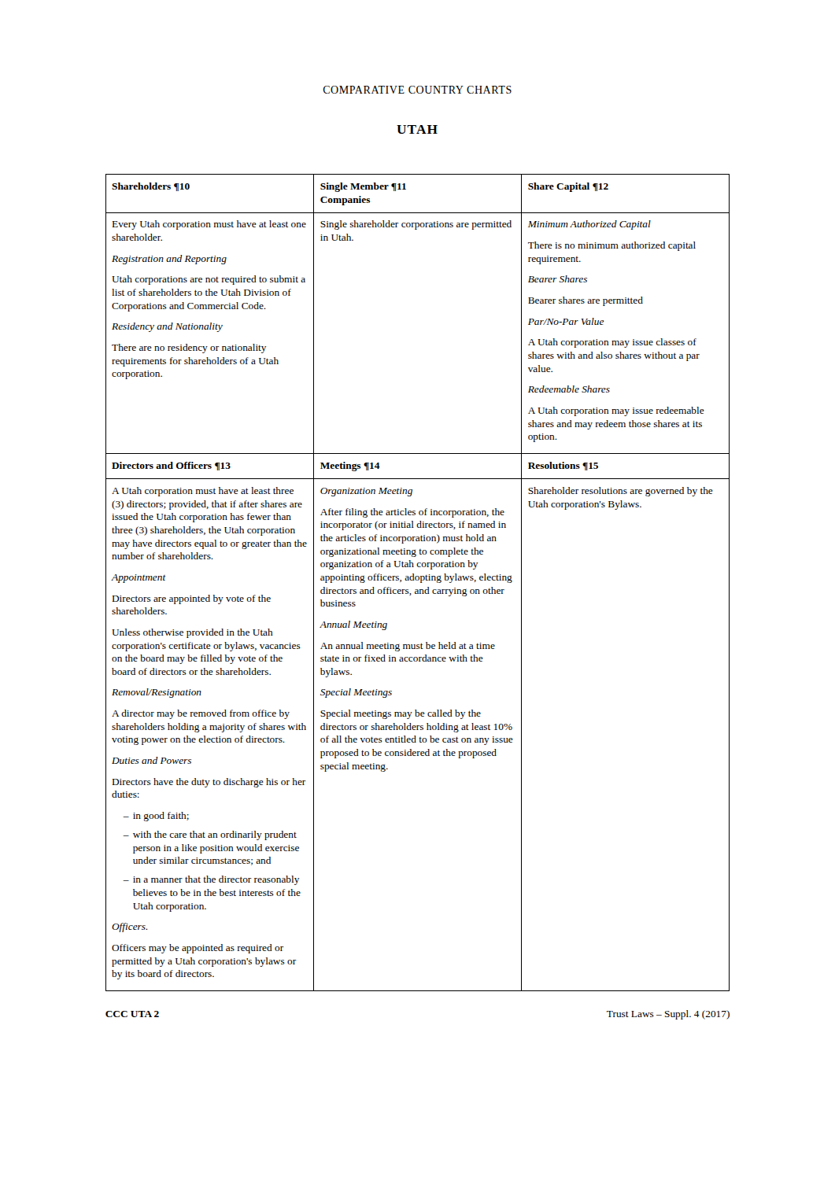COMPARATIVE COUNTRY CHARTS
UTAH
| Shareholders ¶10 | Single Member ¶11 Companies | Share Capital ¶12 |
| --- | --- | --- |
| Every Utah corporation must have at least one shareholder. Registration and Reporting Utah corporations are not required to submit a list of shareholders to the Utah Division of Corporations and Commercial Code. Residency and Nationality There are no residency or nationality requirements for shareholders of a Utah corporation. | Single shareholder corporations are permitted in Utah. | Minimum Authorized Capital There is no minimum authorized capital requirement. Bearer Shares Bearer shares are permitted Par/No-Par Value A Utah corporation may issue classes of shares with and also shares without a par value. Redeemable Shares A Utah corporation may issue redeemable shares and may redeem those shares at its option. |
| Directors and Officers ¶13 | Meetings ¶14 | Resolutions ¶15 |
| A Utah corporation must have at least three (3) directors; provided, that if after shares are issued the Utah corporation has fewer than three (3) shareholders, the Utah corporation may have directors equal to or greater than the number of shareholders. Appointment Directors are appointed by vote of the shareholders. Unless otherwise provided in the Utah corporation's certificate or bylaws, vacancies on the board may be filled by vote of the board of directors or the shareholders. Removal/Resignation A director may be removed from office by shareholders holding a majority of shares with voting power on the election of directors. Duties and Powers Directors have the duty to discharge his or her duties: in good faith; with the care that an ordinarily prudent person in a like position would exercise under similar circumstances; and in a manner that the director reasonably believes to be in the best interests of the Utah corporation. Officers. Officers may be appointed as required or permitted by a Utah corporation's bylaws or by its board of directors. | Organization Meeting After filing the articles of incorporation, the incorporator (or initial directors, if named in the articles of incorporation) must hold an organizational meeting to complete the organization of a Utah corporation by appointing officers, adopting bylaws, electing directors and officers, and carrying on other business Annual Meeting An annual meeting must be held at a time state in or fixed in accordance with the bylaws. Special Meetings Special meetings may be called by the directors or shareholders holding at least 10% of all the votes entitled to be cast on any issue proposed to be considered at the proposed special meeting. | Shareholder resolutions are governed by the Utah corporation's Bylaws. |
CCC UTA 2
Trust Laws – Suppl. 4 (2017)